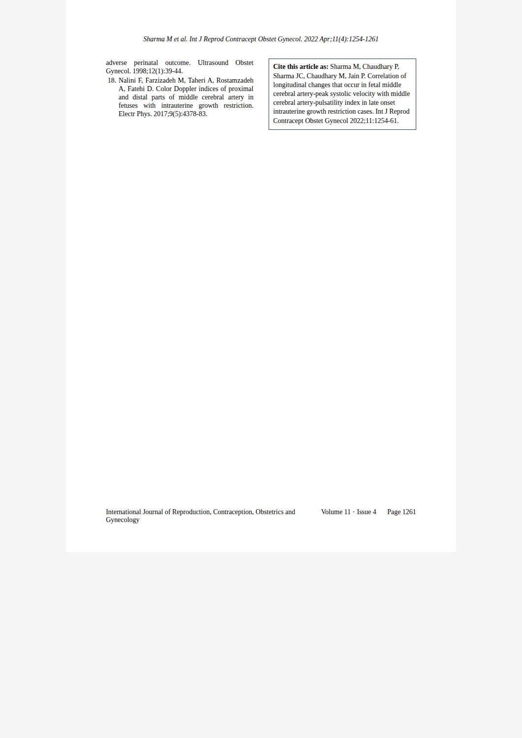Sharma M et al. Int J Reprod Contracept Obstet Gynecol. 2022 Apr;11(4):1254-1261
adverse perinatal outcome. Ultrasound Obstet Gynecol. 1998;12(1):39-44.
18. Nalini F, Farzizadeh M, Taheri A, Rostamzadeh A, Fatehi D. Color Doppler indices of proximal and distal parts of middle cerebral artery in fetuses with intrauterine growth restriction. Electr Phys. 2017;9(5):4378-83.
Cite this article as: Sharma M, Chaudhary P, Sharma JC, Chaudhary M, Jain P. Correlation of longitudinal changes that occur in fetal middle cerebral artery-peak systolic velocity with middle cerebral artery-pulsatility index in late onset intrauterine growth restriction cases. Int J Reprod Contracept Obstet Gynecol 2022;11:1254-61.
International Journal of Reproduction, Contraception, Obstetrics and Gynecology
Volume 11 · Issue 4Page 1261